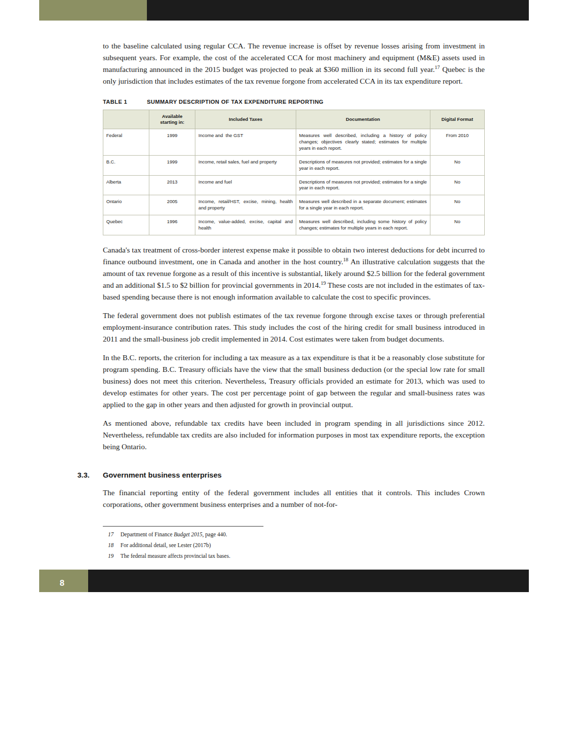to the baseline calculated using regular CCA. The revenue increase is offset by revenue losses arising from investment in subsequent years. For example, the cost of the accelerated CCA for most machinery and equipment (M&E) assets used in manufacturing announced in the 2015 budget was projected to peak at $360 million in its second full year.17 Quebec is the only jurisdiction that includes estimates of the tax revenue forgone from accelerated CCA in its tax expenditure report.
TABLE 1 SUMMARY DESCRIPTION OF TAX EXPENDITURE REPORTING
| | Available starting in: | Included Taxes | Documentation | Digital Format |
| --- | --- | --- | --- | --- |
| Federal | 1999 | Income and the GST | Measures well described, including a history of policy changes; objectives clearly stated; estimates for multiple years in each report. | From 2010 |
| B.C. | 1999 | Income, retail sales, fuel and property | Descriptions of measures not provided; estimates for a single year in each report. | No |
| Alberta | 2013 | Income and fuel | Descriptions of measures not provided; estimates for a single year in each report. | No |
| Ontario | 2005 | Income, retail/HST, excise, mining, health and property | Measures well described in a separate document; estimates for a single year in each report. | No |
| Quebec | 1996 | Income, value-added, excise, capital and health | Measures well described, including some history of policy changes; estimates for multiple years in each report. | No |
Canada's tax treatment of cross-border interest expense make it possible to obtain two interest deductions for debt incurred to finance outbound investment, one in Canada and another in the host country.18 An illustrative calculation suggests that the amount of tax revenue forgone as a result of this incentive is substantial, likely around $2.5 billion for the federal government and an additional $1.5 to $2 billion for provincial governments in 2014.19 These costs are not included in the estimates of tax-based spending because there is not enough information available to calculate the cost to specific provinces.
The federal government does not publish estimates of the tax revenue forgone through excise taxes or through preferential employment-insurance contribution rates. This study includes the cost of the hiring credit for small business introduced in 2011 and the small-business job credit implemented in 2014. Cost estimates were taken from budget documents.
In the B.C. reports, the criterion for including a tax measure as a tax expenditure is that it be a reasonably close substitute for program spending. B.C. Treasury officials have the view that the small business deduction (or the special low rate for small business) does not meet this criterion. Nevertheless, Treasury officials provided an estimate for 2013, which was used to develop estimates for other years. The cost per percentage point of gap between the regular and small-business rates was applied to the gap in other years and then adjusted for growth in provincial output.
As mentioned above, refundable tax credits have been included in program spending in all jurisdictions since 2012. Nevertheless, refundable tax credits are also included for information purposes in most tax expenditure reports, the exception being Ontario.
3.3. Government business enterprises
The financial reporting entity of the federal government includes all entities that it controls. This includes Crown corporations, other government business enterprises and a number of not-for-
17
Department of Finance Budget 2015, page 440.
18
For additional detail, see Lester (2017b)
19
The federal measure affects provincial tax bases.
8